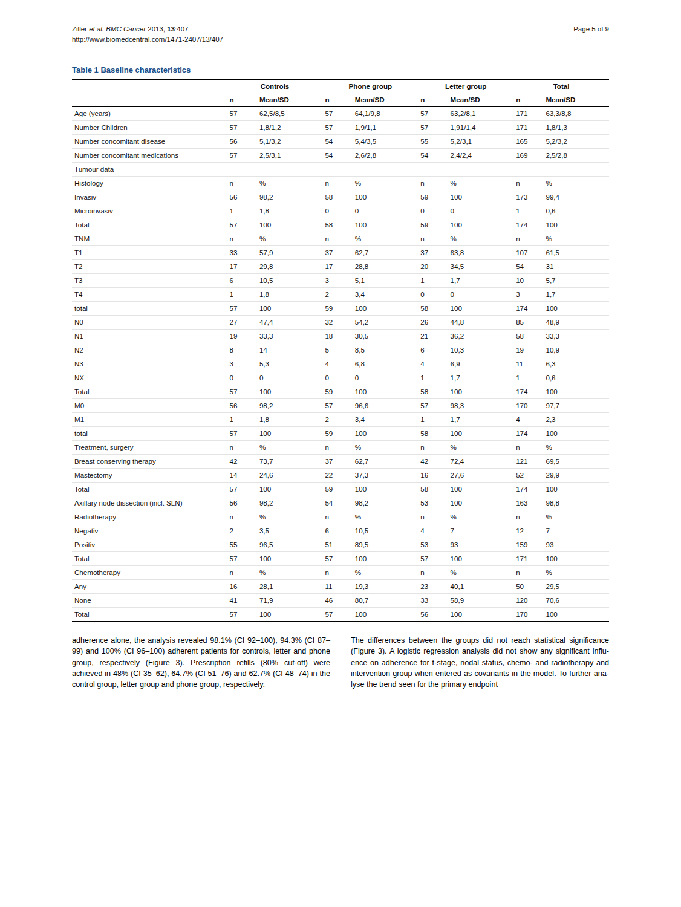Ziller et al. BMC Cancer 2013, 13:407
http://www.biomedcentral.com/1471-2407/13/407
Page 5 of 9
Table 1 Baseline characteristics
| | Controls | Phone group | Letter group | Total |
| --- | --- | --- | --- | --- |
| | n | Mean/SD | n | Mean/SD | n | Mean/SD | n | Mean/SD |
| Age (years) | 57 | 62,5/8,5 | 57 | 64,1/9,8 | 57 | 63,2/8,1 | 171 | 63,3/8,8 |
| Number Children | 57 | 1,8/1,2 | 57 | 1,9/1,1 | 57 | 1,91/1,4 | 171 | 1,8/1,3 |
| Number concomitant disease | 56 | 5,1/3,2 | 54 | 5,4/3,5 | 55 | 5,2/3,1 | 165 | 5,2/3,2 |
| Number concomitant medications | 57 | 2,5/3,1 | 54 | 2,6/2,8 | 54 | 2,4/2,4 | 169 | 2,5/2,8 |
| Tumour data | | | | | | | | |
| Histology | n | % | n | % | n | % | n | % |
| Invasiv | 56 | 98,2 | 58 | 100 | 59 | 100 | 173 | 99,4 |
| Microinvasiv | 1 | 1,8 | 0 | 0 | 0 | 0 | 1 | 0,6 |
| Total | 57 | 100 | 58 | 100 | 59 | 100 | 174 | 100 |
| TNM | n | % | n | % | n | % | n | % |
| T1 | 33 | 57,9 | 37 | 62,7 | 37 | 63,8 | 107 | 61,5 |
| T2 | 17 | 29,8 | 17 | 28,8 | 20 | 34,5 | 54 | 31 |
| T3 | 6 | 10,5 | 3 | 5,1 | 1 | 1,7 | 10 | 5,7 |
| T4 | 1 | 1,8 | 2 | 3,4 | 0 | 0 | 3 | 1,7 |
| total | 57 | 100 | 59 | 100 | 58 | 100 | 174 | 100 |
| N0 | 27 | 47,4 | 32 | 54,2 | 26 | 44,8 | 85 | 48,9 |
| N1 | 19 | 33,3 | 18 | 30,5 | 21 | 36,2 | 58 | 33,3 |
| N2 | 8 | 14 | 5 | 8,5 | 6 | 10,3 | 19 | 10,9 |
| N3 | 3 | 5,3 | 4 | 6,8 | 4 | 6,9 | 11 | 6,3 |
| NX | 0 | 0 | 0 | 0 | 1 | 1,7 | 1 | 0,6 |
| Total | 57 | 100 | 59 | 100 | 58 | 100 | 174 | 100 |
| M0 | 56 | 98,2 | 57 | 96,6 | 57 | 98,3 | 170 | 97,7 |
| M1 | 1 | 1,8 | 2 | 3,4 | 1 | 1,7 | 4 | 2,3 |
| total | 57 | 100 | 59 | 100 | 58 | 100 | 174 | 100 |
| Treatment, surgery | n | % | n | % | n | % | n | % |
| Breast conserving therapy | 42 | 73,7 | 37 | 62,7 | 42 | 72,4 | 121 | 69,5 |
| Mastectomy | 14 | 24,6 | 22 | 37,3 | 16 | 27,6 | 52 | 29,9 |
| Total | 57 | 100 | 59 | 100 | 58 | 100 | 174 | 100 |
| Axillary node dissection (incl. SLN) | 56 | 98,2 | 54 | 98,2 | 53 | 100 | 163 | 98,8 |
| Radiotherapy | n | % | n | % | n | % | n | % |
| Negativ | 2 | 3,5 | 6 | 10,5 | 4 | 7 | 12 | 7 |
| Positiv | 55 | 96,5 | 51 | 89,5 | 53 | 93 | 159 | 93 |
| Total | 57 | 100 | 57 | 100 | 57 | 100 | 171 | 100 |
| Chemotherapy | n | % | n | % | n | % | n | % |
| Any | 16 | 28,1 | 11 | 19,3 | 23 | 40,1 | 50 | 29,5 |
| None | 41 | 71,9 | 46 | 80,7 | 33 | 58,9 | 120 | 70,6 |
| Total | 57 | 100 | 57 | 100 | 56 | 100 | 170 | 100 |
adherence alone, the analysis revealed 98.1% (CI 92–100), 94.3% (CI 87–99) and 100% (CI 96–100) adherent patients for controls, letter and phone group, respectively (Figure 3). Prescription refills (80% cut-off) were achieved in 48% (CI 35–62), 64.7% (CI 51–76) and 62.7% (CI 48–74) in the control group, letter group and phone group, respectively.
The differences between the groups did not reach statistical significance (Figure 3). A logistic regression analysis did not show any significant influence on adherence for t-stage, nodal status, chemo- and radiotherapy and intervention group when entered as covariants in the model. To further analyse the trend seen for the primary endpoint